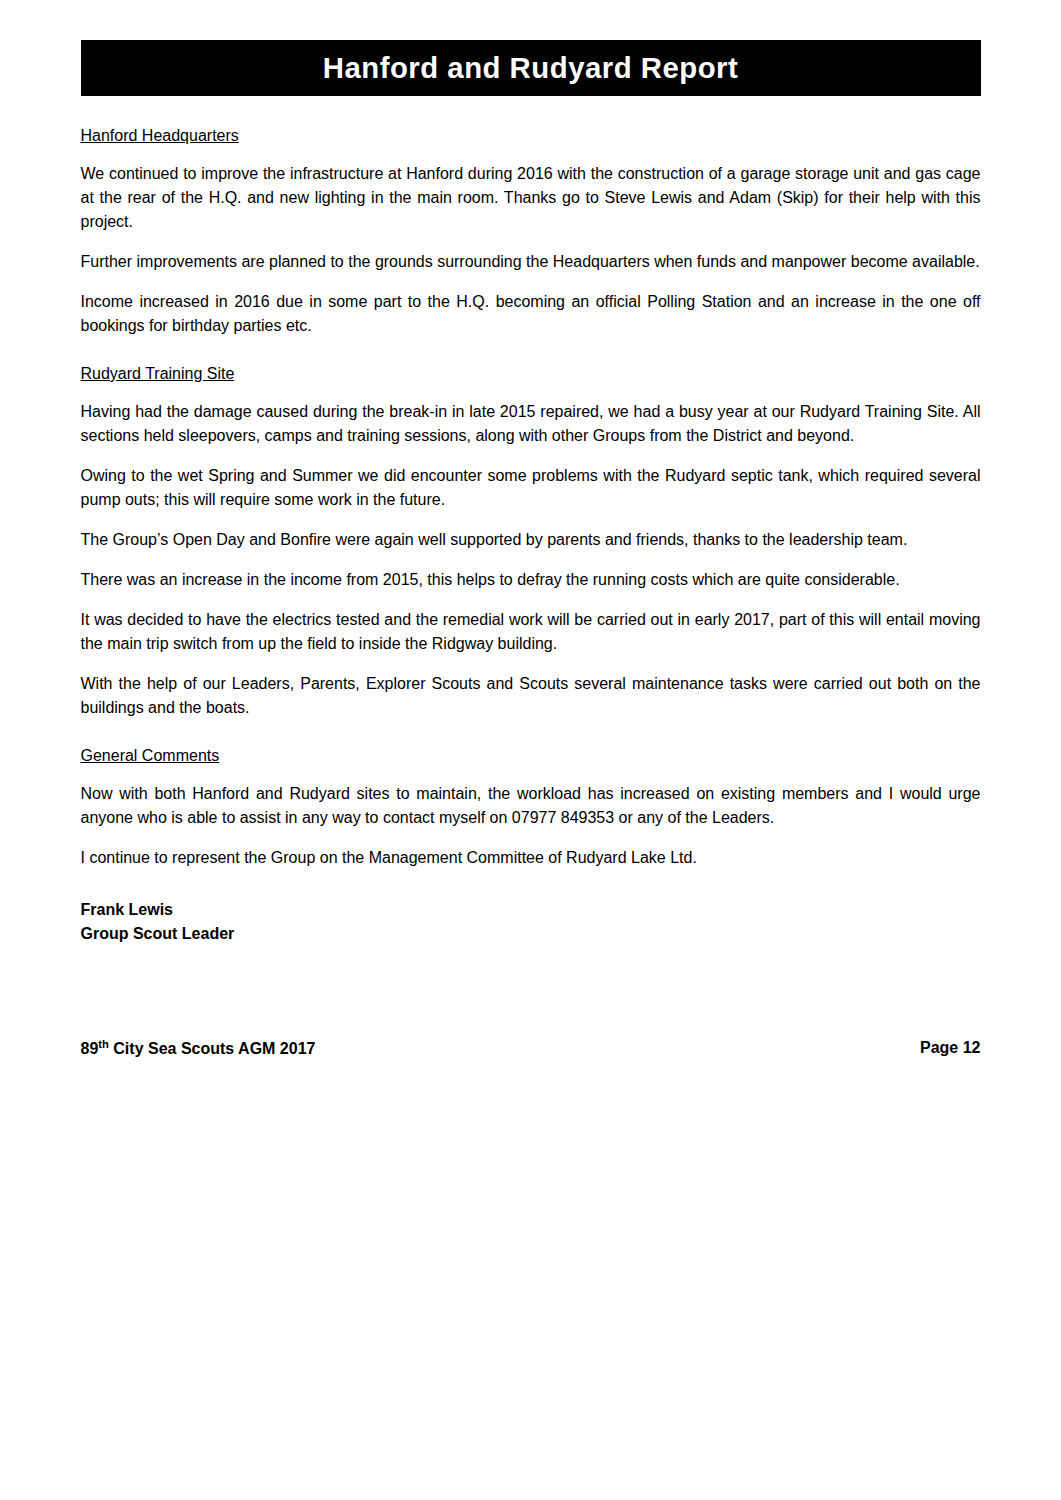Hanford and Rudyard Report
Hanford Headquarters
We continued to improve the infrastructure at Hanford during 2016 with the construction of a garage storage unit and gas cage at the rear of the H.Q. and new lighting in the main room. Thanks go to Steve Lewis and Adam (Skip) for their help with this project.
Further improvements are planned to the grounds surrounding the Headquarters when funds and manpower become available.
Income increased in 2016 due in some part to the H.Q. becoming an official Polling Station and an increase in the one off bookings for birthday parties etc.
Rudyard Training Site
Having had the damage caused during the break-in in late 2015 repaired, we had a busy year at our Rudyard Training Site. All sections held sleepovers, camps and training sessions, along with other Groups from the District and beyond.
Owing to the wet Spring and Summer we did encounter some problems with the Rudyard septic tank, which required several pump outs; this will require some work in the future.
The Group’s Open Day and Bonfire were again well supported by parents and friends, thanks to the leadership team.
There was an increase in the income from 2015, this helps to defray the running costs which are quite considerable.
It was decided to have the electrics tested and the remedial work will be carried out in early 2017, part of this will entail moving the main trip switch from up the field to inside the Ridgway building.
With the help of our Leaders, Parents, Explorer Scouts and Scouts several maintenance tasks were carried out both on the buildings and the boats.
General Comments
Now with both Hanford and Rudyard sites to maintain, the workload has increased on existing members and I would urge anyone who is able to assist in any way to contact myself on 07977 849353 or any of the Leaders.
I continue to represent the Group on the Management Committee of Rudyard Lake Ltd.
Frank Lewis Group Scout Leader
89th City Sea Scouts AGM 2017
Page 12